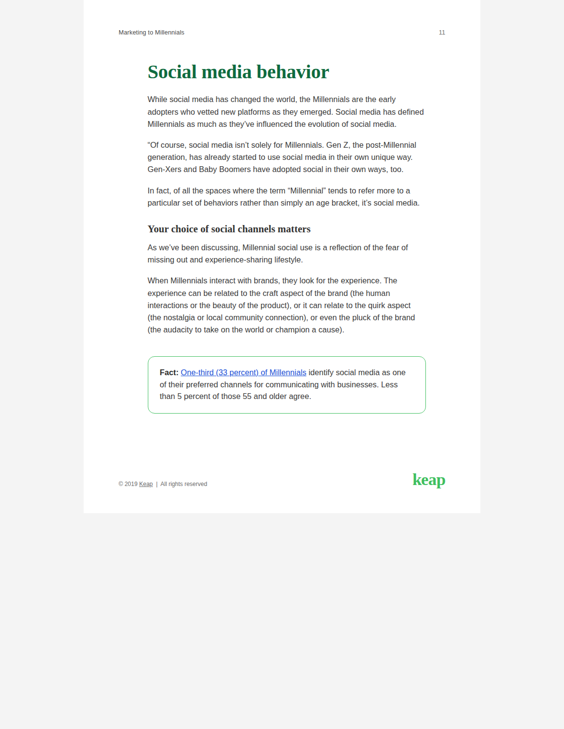Marketing to Millennials 11
Social media behavior
While social media has changed the world, the Millennials are the early adopters who vetted new platforms as they emerged. Social media has defined Millennials as much as they’ve influenced the evolution of social media.
“Of course, social media isn’t solely for Millennials. Gen Z, the post-Millennial generation, has already started to use social media in their own unique way. Gen-Xers and Baby Boomers have adopted social in their own ways, too.
In fact, of all the spaces where the term “Millennial” tends to refer more to a particular set of behaviors rather than simply an age bracket, it’s social media.
Your choice of social channels matters
As we’ve been discussing, Millennial social use is a reflection of the fear of missing out and experience-sharing lifestyle.
When Millennials interact with brands, they look for the experience. The experience can be related to the craft aspect of the brand (the human interactions or the beauty of the product), or it can relate to the quirk aspect (the nostalgia or local community connection), or even the pluck of the brand (the audacity to take on the world or champion a cause).
Fact: One-third (33 percent) of Millennials identify social media as one of their preferred channels for communicating with businesses. Less than 5 percent of those 55 and older agree.
© 2019 Keap | All rights reserved keap